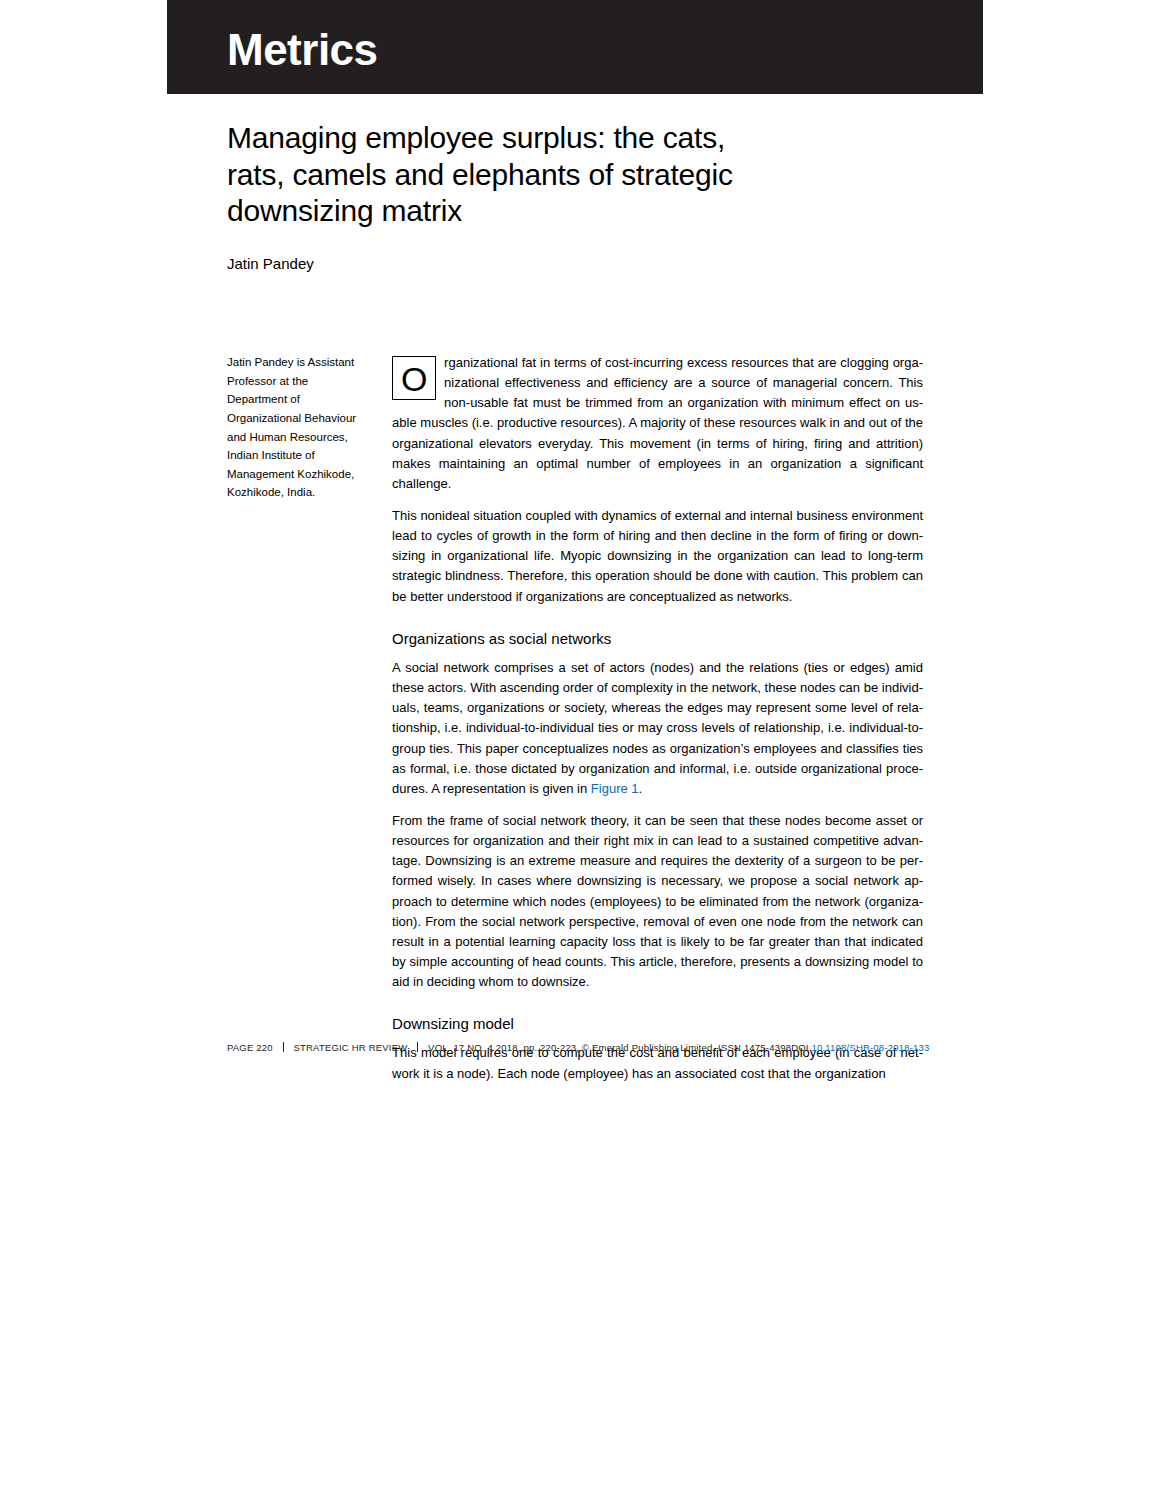Metrics
Managing employee surplus: the cats,
rats, camels and elephants of strategic
downsizing matrix
Jatin Pandey
Jatin Pandey is Assistant Professor at the Department of Organizational Behaviour and Human Resources, Indian Institute of Management Kozhikode, Kozhikode, India.
Organizational fat in terms of cost-incurring excess resources that are clogging organizational effectiveness and efficiency are a source of managerial concern. This non-usable fat must be trimmed from an organization with minimum effect on usable muscles (i.e. productive resources). A majority of these resources walk in and out of the organizational elevators everyday. This movement (in terms of hiring, firing and attrition) makes maintaining an optimal number of employees in an organization a significant challenge.
This nonideal situation coupled with dynamics of external and internal business environment lead to cycles of growth in the form of hiring and then decline in the form of firing or downsizing in organizational life. Myopic downsizing in the organization can lead to long-term strategic blindness. Therefore, this operation should be done with caution. This problem can be better understood if organizations are conceptualized as networks.
Organizations as social networks
A social network comprises a set of actors (nodes) and the relations (ties or edges) amid these actors. With ascending order of complexity in the network, these nodes can be individuals, teams, organizations or society, whereas the edges may represent some level of relationship, i.e. individual-to-individual ties or may cross levels of relationship, i.e. individual-to-group ties. This paper conceptualizes nodes as organization’s employees and classifies ties as formal, i.e. those dictated by organization and informal, i.e. outside organizational procedures. A representation is given in Figure 1.
From the frame of social network theory, it can be seen that these nodes become asset or resources for organization and their right mix in can lead to a sustained competitive advantage. Downsizing is an extreme measure and requires the dexterity of a surgeon to be performed wisely. In cases where downsizing is necessary, we propose a social network approach to determine which nodes (employees) to be eliminated from the network (organization). From the social network perspective, removal of even one node from the network can result in a potential learning capacity loss that is likely to be far greater than that indicated by simple accounting of head counts. This article, therefore, presents a downsizing model to aid in deciding whom to downsize.
Downsizing model
This model requires one to compute the cost and benefit of each employee (in case of network it is a node). Each node (employee) has an associated cost that the organization
PAGE 220 STRATEGIC HR REVIEW VOL. 17 NO. 4 2018, pp. 220-223, © Emerald Publishing Limited, ISSN 1475-4398
DOI 10.1108/SHR-08-2018-133